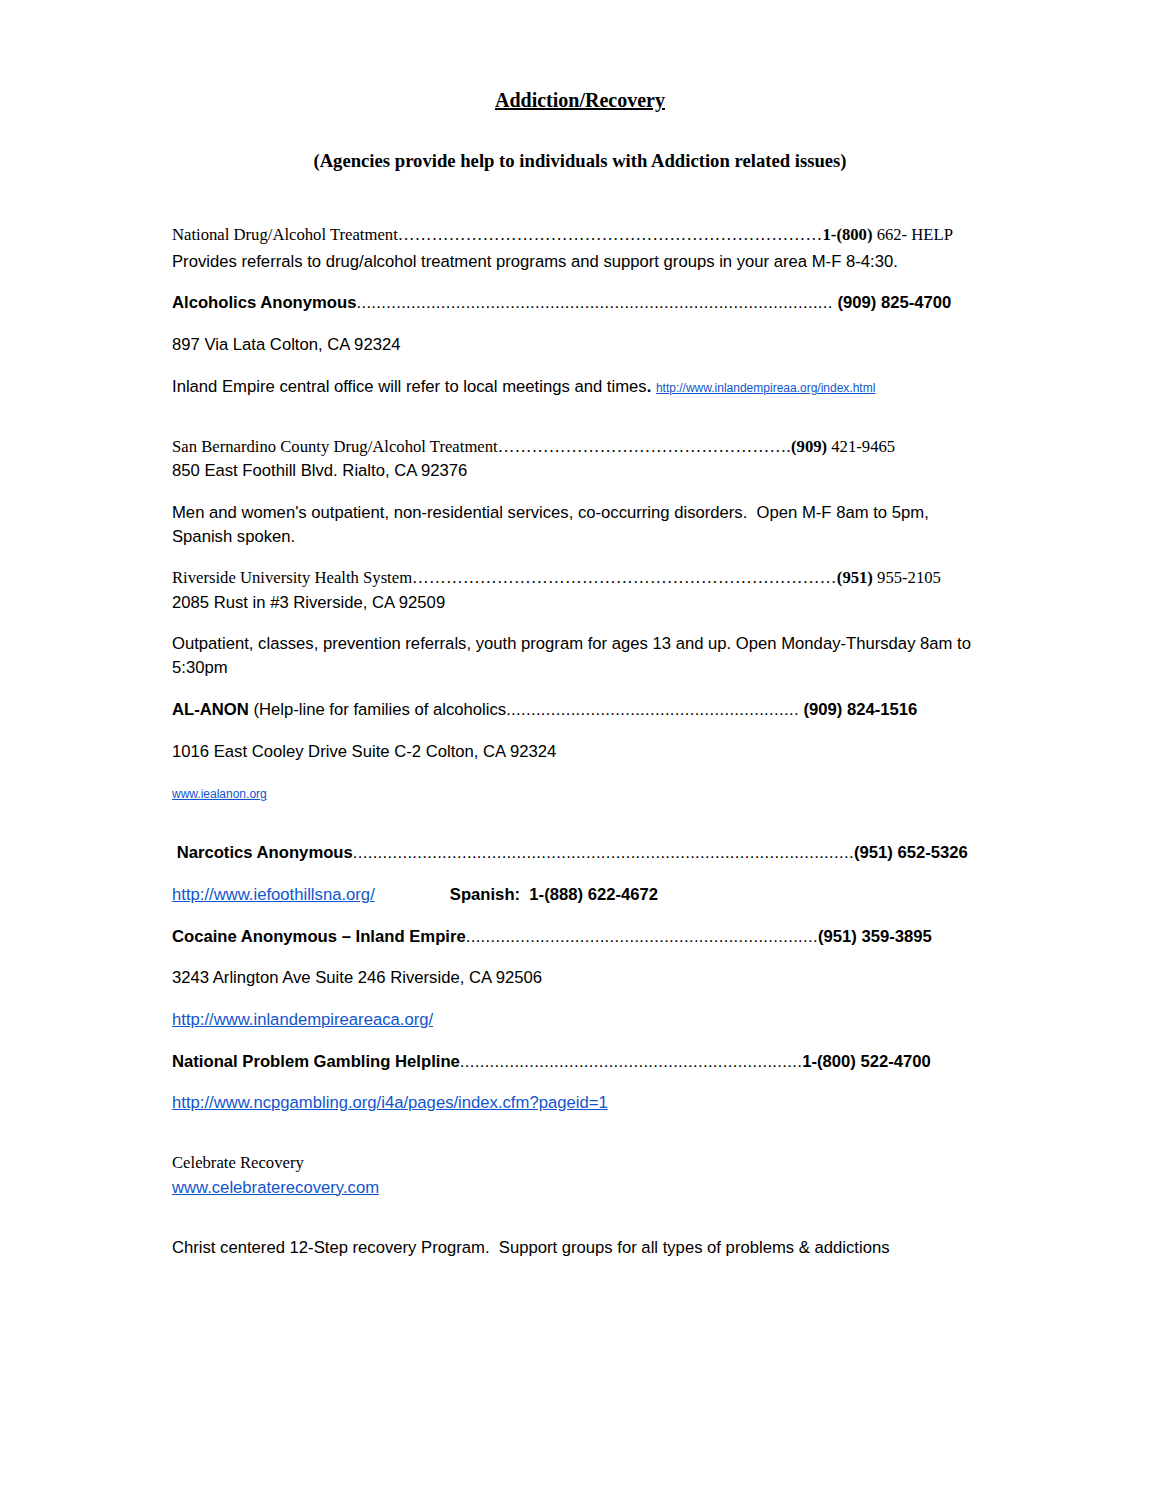Addiction/Recovery
(Agencies provide help to individuals with Addiction related issues)
National Drug/Alcohol Treatment…………………………………………………………………1-(800) 662- HELP
Provides referrals to drug/alcohol treatment programs and support groups in your area M-F 8-4:30.
Alcoholics Anonymous................................................................................................ (909) 825-4700
897 Via Lata Colton, CA 92324
Inland Empire central office will refer to local meetings and times. http://www.inlandempireaa.org/index.html
San Bernardino County Drug/Alcohol Treatment…………………………………………….(909) 421-9465
850 East Foothill Blvd. Rialto, CA 92376
Men and women's outpatient, non-residential services, co-occurring disorders. Open M-F 8am to 5pm, Spanish spoken.
Riverside University Health System…………………………………………………………………(951) 955-2105
2085 Rust in #3 Riverside, CA 92509
Outpatient, classes, prevention referrals, youth program for ages 13 and up. Open Monday-Thursday 8am to 5:30pm
AL-ANON (Help-line for families of alcoholics........................................................... (909) 824-1516
1016 East Cooley Drive Suite C-2 Colton, CA 92324
www.iealanon.org
Narcotics Anonymous.....................................................................................................(951) 652-5326
http://www.iefoothillsna.org/Spanish: 1-(888) 622-4672
Cocaine Anonymous – Inland Empire.......................................................................(951) 359-3895
3243 Arlington Ave Suite 246 Riverside, CA 92506
http://www.inlandempireareaca.org/
National Problem Gambling Helpline..................................................................... 1-(800) 522-4700
http://www.ncpgambling.org/i4a/pages/index.cfm?pageid=1
Celebrate Recovery
www.celebraterecovery.com
Christ centered 12-Step recovery Program. Support groups for all types of problems & addictions